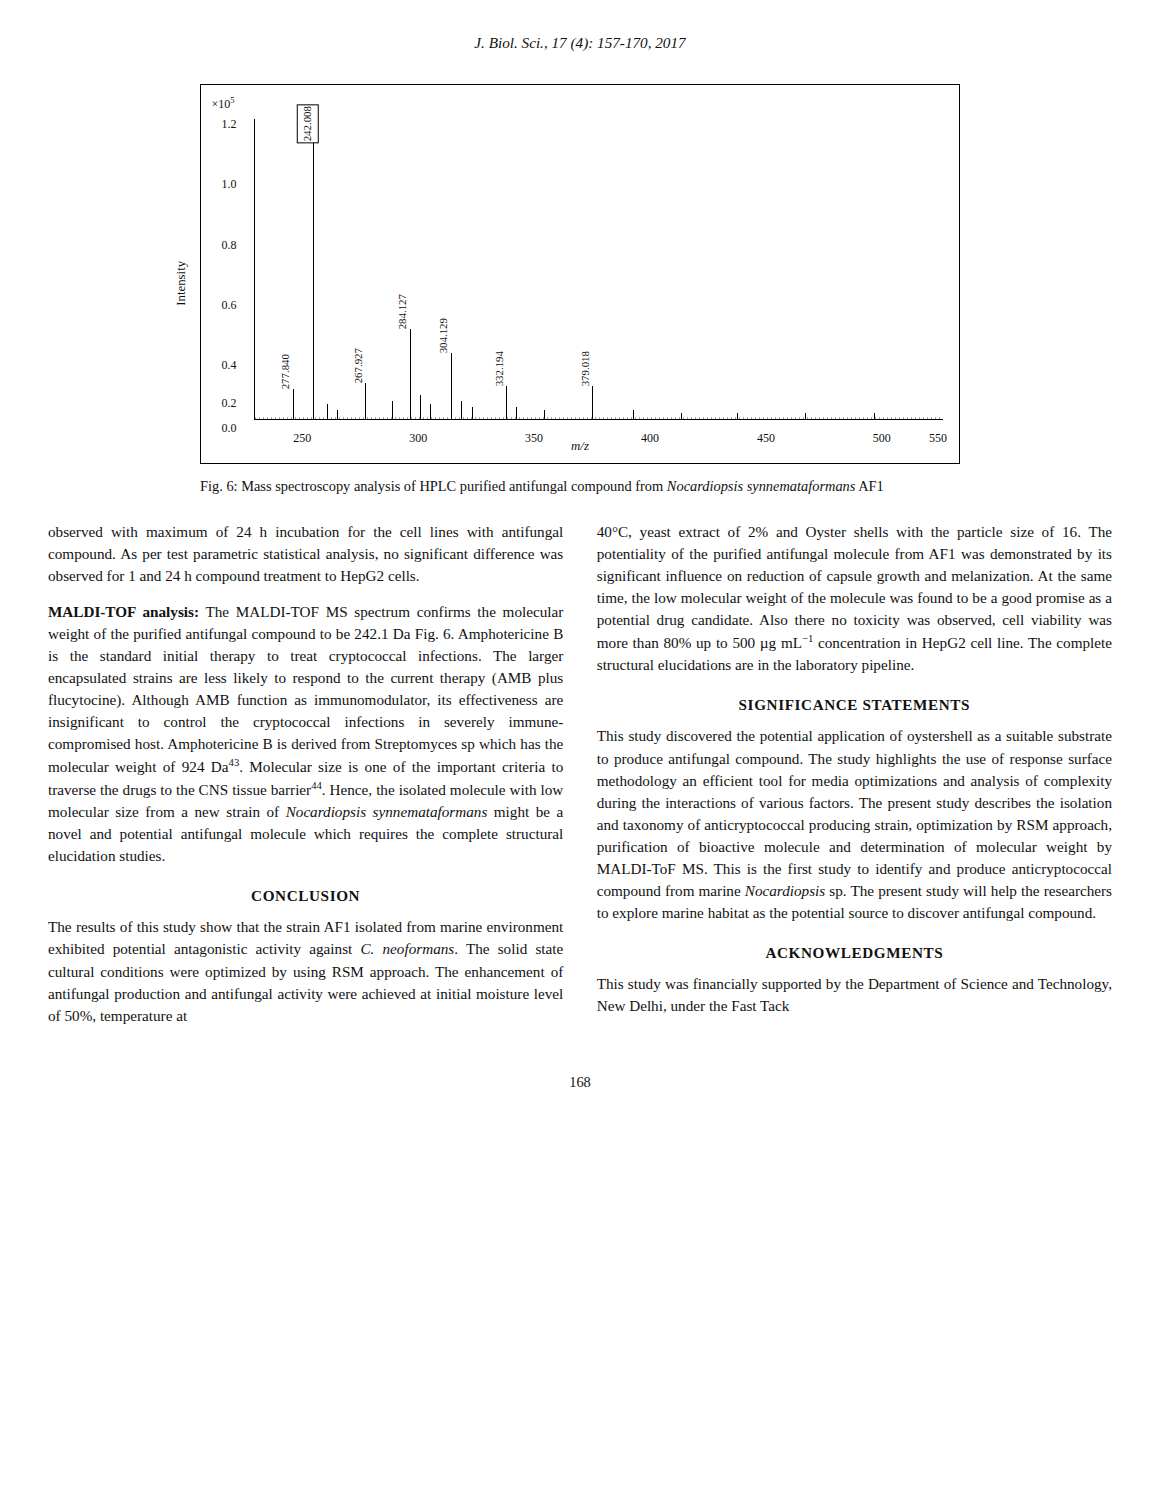J. Biol. Sci., 17 (4): 157-170, 2017
×105
Intensity
1.2 1.0 0.8 0.6 0.4 0.2 0.0
242.008
277.840
267.927
284.127
304.129
332.194
379.018
250 300 350 400 450 500 550
m/z
Fig. 6: Mass spectroscopy analysis of HPLC purified antifungal compound from Nocardiopsis synnemataformans AF1
observed with maximum of 24 h incubation for the cell lines with antifungal compound. As per test parametric statistical analysis, no significant difference was observed for 1 and 24 h compound treatment to HepG2 cells.
MALDI-TOF analysis: The MALDI-TOF MS spectrum confirms the molecular weight of the purified antifungal compound to be 242.1 Da Fig. 6. Amphotericine B is the standard initial therapy to treat cryptococcal infections. The larger encapsulated strains are less likely to respond to the current therapy (AMB plus flucytocine). Although AMB function as immunomodulator, its effectiveness are insignificant to control the cryptococcal infections in severely immune-compromised host. Amphotericine B is derived from Streptomyces sp which has the molecular weight of 924 Da43. Molecular size is one of the important criteria to traverse the drugs to the CNS tissue barrier44. Hence, the isolated molecule with low molecular size from a new strain of Nocardiopsis synnemataformans might be a novel and potential antifungal molecule which requires the complete structural elucidation studies.
CONCLUSION
The results of this study show that the strain AF1 isolated from marine environment exhibited potential antagonistic activity against C. neoformans. The solid state cultural conditions were optimized by using RSM approach. The enhancement of antifungal production and antifungal activity were achieved at initial moisture level of 50%, temperature at
40°C, yeast extract of 2% and Oyster shells with the particle size of 16. The potentiality of the purified antifungal molecule from AF1 was demonstrated by its significant influence on reduction of capsule growth and melanization. At the same time, the low molecular weight of the molecule was found to be a good promise as a potential drug candidate. Also there no toxicity was observed, cell viability was more than 80% up to 500 µg mL−1 concentration in HepG2 cell line. The complete structural elucidations are in the laboratory pipeline.
SIGNIFICANCE STATEMENTS
This study discovered the potential application of oystershell as a suitable substrate to produce antifungal compound. The study highlights the use of response surface methodology an efficient tool for media optimizations and analysis of complexity during the interactions of various factors. The present study describes the isolation and taxonomy of anticryptococcal producing strain, optimization by RSM approach, purification of bioactive molecule and determination of molecular weight by MALDI-ToF MS. This is the first study to identify and produce anticryptococcal compound from marine Nocardiopsis sp. The present study will help the researchers to explore marine habitat as the potential source to discover antifungal compound.
ACKNOWLEDGMENTS
This study was financially supported by the Department of Science and Technology, New Delhi, under the Fast Tack
168